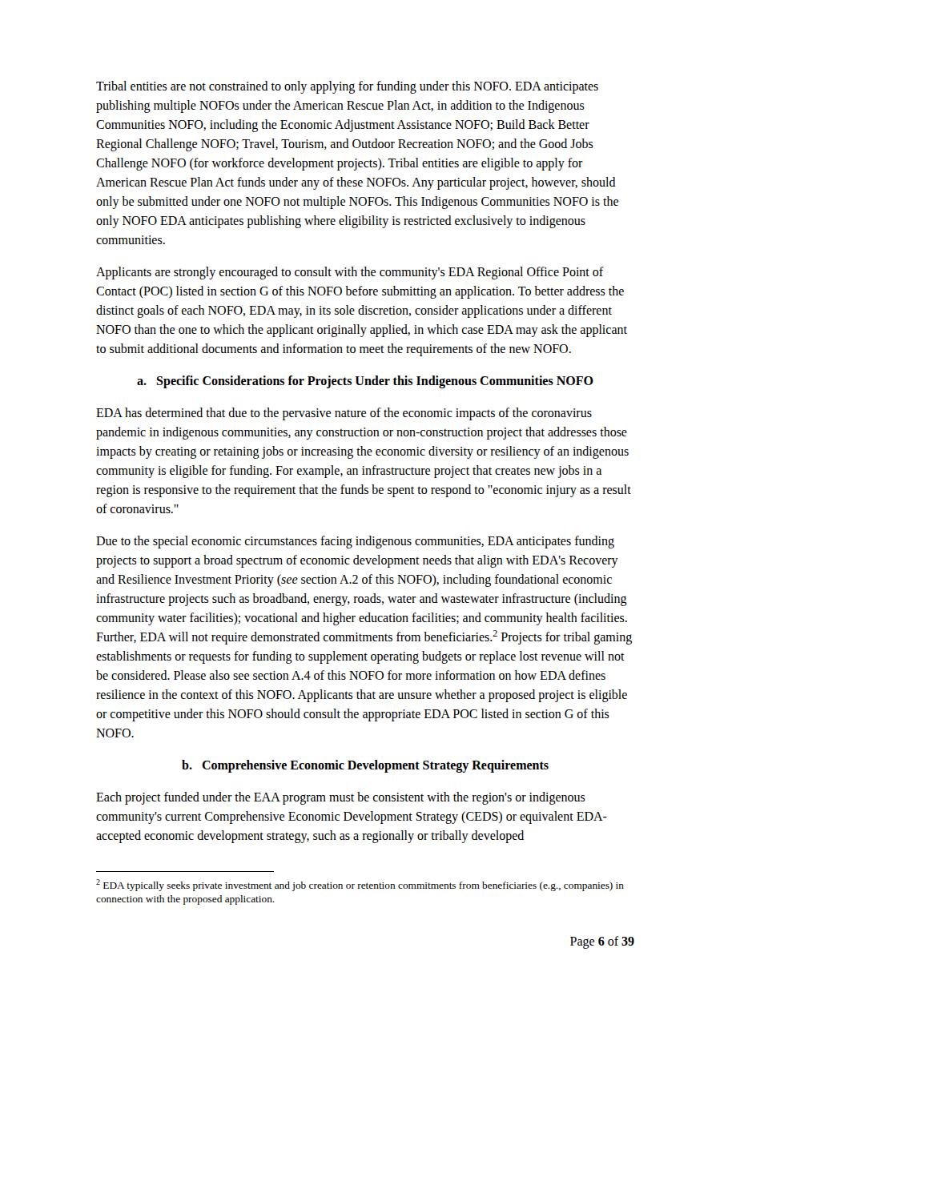Tribal entities are not constrained to only applying for funding under this NOFO. EDA anticipates publishing multiple NOFOs under the American Rescue Plan Act, in addition to the Indigenous Communities NOFO, including the Economic Adjustment Assistance NOFO; Build Back Better Regional Challenge NOFO; Travel, Tourism, and Outdoor Recreation NOFO; and the Good Jobs Challenge NOFO (for workforce development projects). Tribal entities are eligible to apply for American Rescue Plan Act funds under any of these NOFOs. Any particular project, however, should only be submitted under one NOFO not multiple NOFOs. This Indigenous Communities NOFO is the only NOFO EDA anticipates publishing where eligibility is restricted exclusively to indigenous communities.
Applicants are strongly encouraged to consult with the community's EDA Regional Office Point of Contact (POC) listed in section G of this NOFO before submitting an application. To better address the distinct goals of each NOFO, EDA may, in its sole discretion, consider applications under a different NOFO than the one to which the applicant originally applied, in which case EDA may ask the applicant to submit additional documents and information to meet the requirements of the new NOFO.
a. Specific Considerations for Projects Under this Indigenous Communities NOFO
EDA has determined that due to the pervasive nature of the economic impacts of the coronavirus pandemic in indigenous communities, any construction or non-construction project that addresses those impacts by creating or retaining jobs or increasing the economic diversity or resiliency of an indigenous community is eligible for funding. For example, an infrastructure project that creates new jobs in a region is responsive to the requirement that the funds be spent to respond to "economic injury as a result of coronavirus."
Due to the special economic circumstances facing indigenous communities, EDA anticipates funding projects to support a broad spectrum of economic development needs that align with EDA's Recovery and Resilience Investment Priority (see section A.2 of this NOFO), including foundational economic infrastructure projects such as broadband, energy, roads, water and wastewater infrastructure (including community water facilities); vocational and higher education facilities; and community health facilities. Further, EDA will not require demonstrated commitments from beneficiaries.2 Projects for tribal gaming establishments or requests for funding to supplement operating budgets or replace lost revenue will not be considered. Please also see section A.4 of this NOFO for more information on how EDA defines resilience in the context of this NOFO. Applicants that are unsure whether a proposed project is eligible or competitive under this NOFO should consult the appropriate EDA POC listed in section G of this NOFO.
b. Comprehensive Economic Development Strategy Requirements
Each project funded under the EAA program must be consistent with the region's or indigenous community's current Comprehensive Economic Development Strategy (CEDS) or equivalent EDA-accepted economic development strategy, such as a regionally or tribally developed
2 EDA typically seeks private investment and job creation or retention commitments from beneficiaries (e.g., companies) in connection with the proposed application.
Page 6 of 39